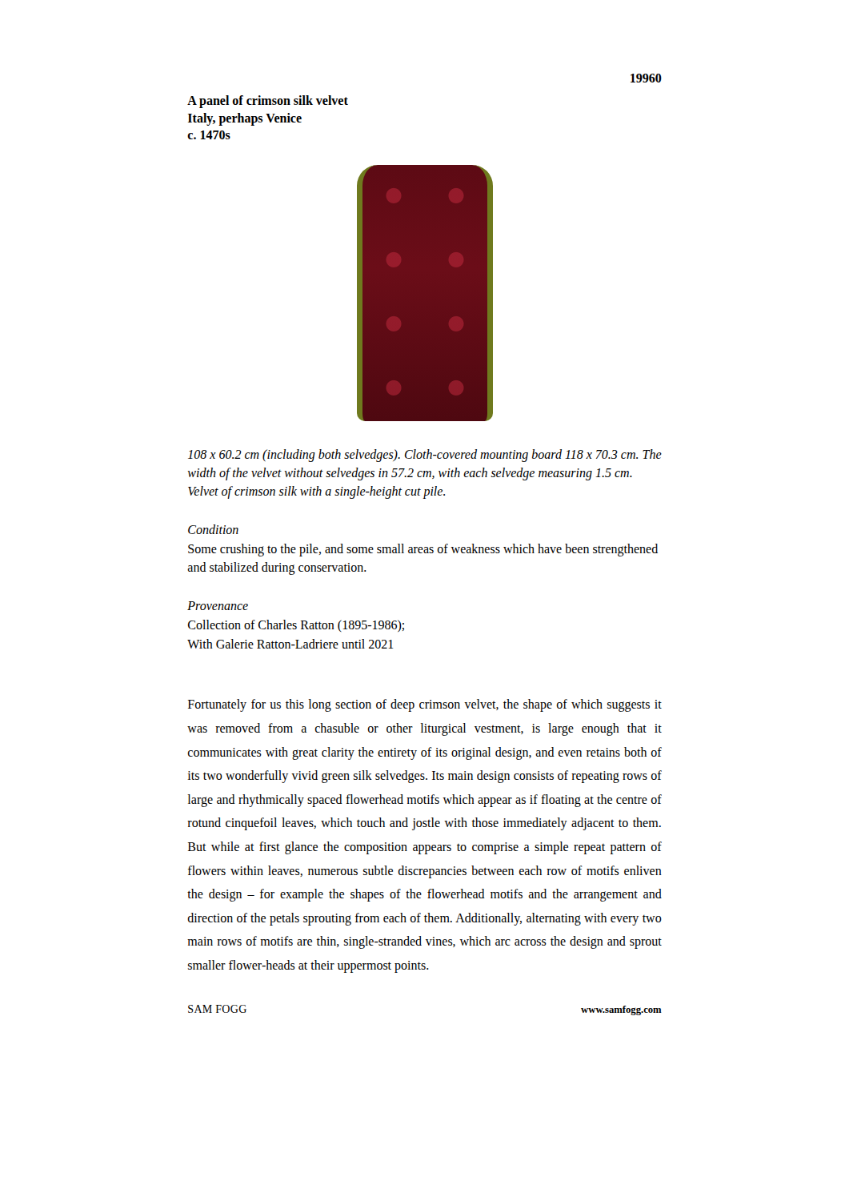19960
A panel of crimson silk velvet
Italy, perhaps Venice
c. 1470s
108 x 60.2 cm (including both selvedges). Cloth-covered mounting board 118 x 70.3 cm. The width of the velvet without selvedges in 57.2 cm, with each selvedge measuring 1.5 cm. Velvet of crimson silk with a single-height cut pile.
Condition
Some crushing to the pile, and some small areas of weakness which have been strengthened and stabilized during conservation.
Provenance
Collection of Charles Ratton (1895-1986);
With Galerie Ratton-Ladriere until 2021
Fortunately for us this long section of deep crimson velvet, the shape of which suggests it was removed from a chasuble or other liturgical vestment, is large enough that it communicates with great clarity the entirety of its original design, and even retains both of its two wonderfully vivid green silk selvedges. Its main design consists of repeating rows of large and rhythmically spaced flowerhead motifs which appear as if floating at the centre of rotund cinquefoil leaves, which touch and jostle with those immediately adjacent to them. But while at first glance the composition appears to comprise a simple repeat pattern of flowers within leaves, numerous subtle discrepancies between each row of motifs enliven the design – for example the shapes of the flowerhead motifs and the arrangement and direction of the petals sprouting from each of them. Additionally, alternating with every two main rows of motifs are thin, single-stranded vines, which arc across the design and sprout smaller flower-heads at their uppermost points.
SAM FOGG
www.samfogg.com